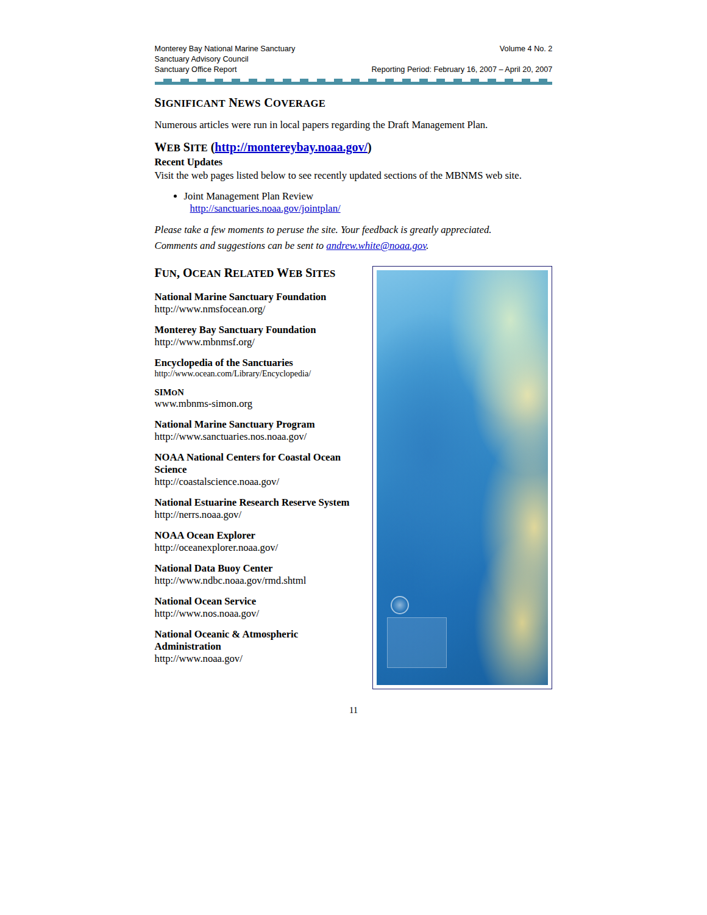Monterey Bay National Marine Sanctuary
Volume 4 No. 2
Sanctuary Advisory Council
Sanctuary Office Report
Reporting Period: February 16, 2007 – April 20, 2007
SIGNIFICANT NEWS COVERAGE
Numerous articles were run in local papers regarding the Draft Management Plan.
WEB SITE (http://montereybay.noaa.gov/)
Recent Updates
Visit the web pages listed below to see recently updated sections of the MBNMS web site.
Joint Management Plan Review http://sanctuaries.noaa.gov/jointplan/
Please take a few moments to peruse the site. Your feedback is greatly appreciated.
Comments and suggestions can be sent to andrew.white@noaa.gov.
FUN, OCEAN RELATED WEB SITES
National Marine Sanctuary Foundation http://www.nmsfocean.org/
Monterey Bay Sanctuary Foundation http://www.mbnmsf.org/
Encyclopedia of the Sanctuaries http://www.ocean.com/Library/Encyclopedia/
SIMON www.mbnms-simon.org
National Marine Sanctuary Program http://www.sanctuaries.nos.noaa.gov/
NOAA National Centers for Coastal Ocean Science http://coastalscience.noaa.gov/
National Estuarine Research Reserve System http://nerrs.noaa.gov/
NOAA Ocean Explorer http://oceanexplorer.noaa.gov/
National Data Buoy Center http://www.ndbc.noaa.gov/rmd.shtml
National Ocean Service http://www.nos.noaa.gov/
National Oceanic & Atmospheric Administration http://www.noaa.gov/
11